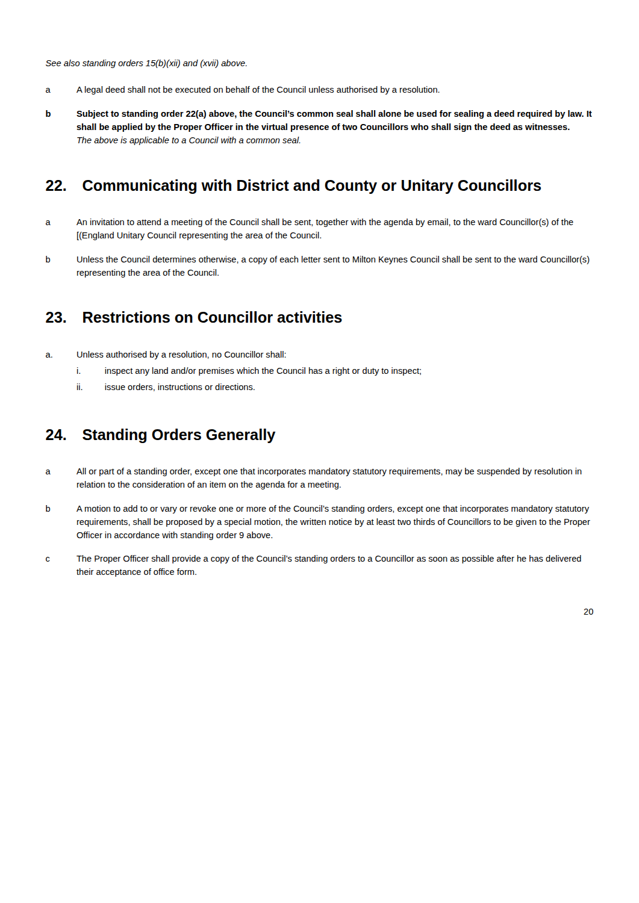See also standing orders 15(b)(xii) and (xvii) above.
a
A legal deed shall not be executed on behalf of the Council unless authorised by a resolution.
b
Subject to standing order 22(a) above, the Council’s common seal shall alone be used for sealing a deed required by law. It shall be applied by the Proper Officer in the virtual presence of two Councillors who shall sign the deed as witnesses. The above is applicable to a Council with a common seal.
22. Communicating with District and County or Unitary Councillors
a
An invitation to attend a meeting of the Council shall be sent, together with the agenda by email, to the ward Councillor(s) of the [(England Unitary Council representing the area of the Council.
b
Unless the Council determines otherwise, a copy of each letter sent to Milton Keynes Council shall be sent to the ward Councillor(s) representing the area of the Council.
23. Restrictions on Councillor activities
a.
Unless authorised by a resolution, no Councillor shall:
i. inspect any land and/or premises which the Council has a right or duty to inspect;
ii. issue orders, instructions or directions.
24. Standing Orders Generally
a
All or part of a standing order, except one that incorporates mandatory statutory requirements, may be suspended by resolution in relation to the consideration of an item on the agenda for a meeting.
b
A motion to add to or vary or revoke one or more of the Council’s standing orders, except one that incorporates mandatory statutory requirements, shall be proposed by a special motion, the written notice by at least two thirds of Councillors to be given to the Proper Officer in accordance with standing order 9 above.
c
The Proper Officer shall provide a copy of the Council’s standing orders to a Councillor as soon as possible after he has delivered their acceptance of office form.
20